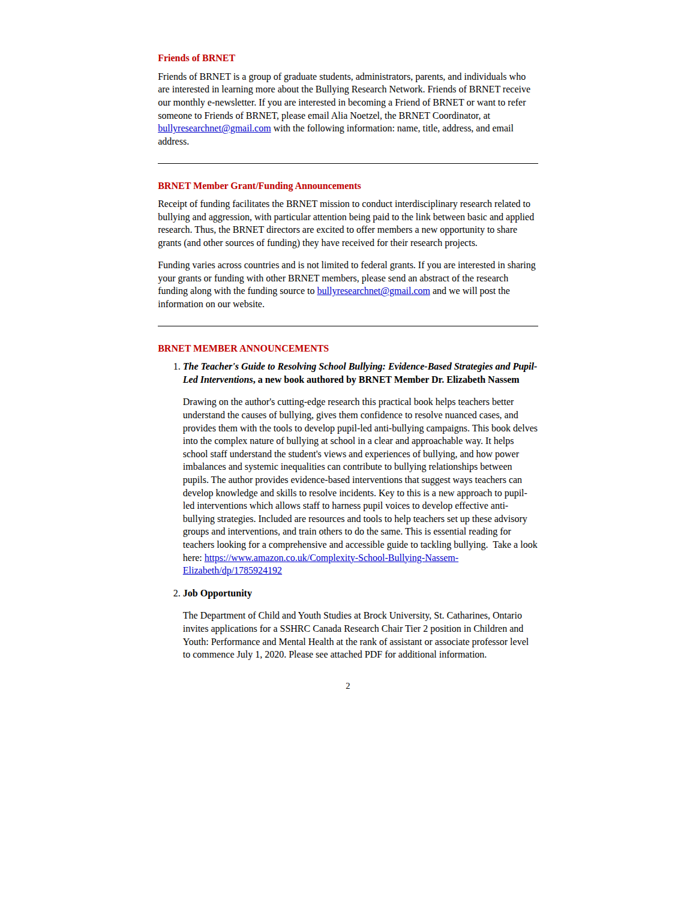Friends of BRNET
Friends of BRNET is a group of graduate students, administrators, parents, and individuals who are interested in learning more about the Bullying Research Network. Friends of BRNET receive our monthly e-newsletter. If you are interested in becoming a Friend of BRNET or want to refer someone to Friends of BRNET, please email Alia Noetzel, the BRNET Coordinator, at bullyresearchnet@gmail.com with the following information: name, title, address, and email address.
BRNET Member Grant/Funding Announcements
Receipt of funding facilitates the BRNET mission to conduct interdisciplinary research related to bullying and aggression, with particular attention being paid to the link between basic and applied research. Thus, the BRNET directors are excited to offer members a new opportunity to share grants (and other sources of funding) they have received for their research projects.
Funding varies across countries and is not limited to federal grants. If you are interested in sharing your grants or funding with other BRNET members, please send an abstract of the research funding along with the funding source to bullyresearchnet@gmail.com and we will post the information on our website.
BRNET MEMBER ANNOUNCEMENTS
The Teacher's Guide to Resolving School Bullying: Evidence-Based Strategies and Pupil-Led Interventions, a new book authored by BRNET Member Dr. Elizabeth Nassem
Drawing on the author's cutting-edge research this practical book helps teachers better understand the causes of bullying, gives them confidence to resolve nuanced cases, and provides them with the tools to develop pupil-led anti-bullying campaigns. This book delves into the complex nature of bullying at school in a clear and approachable way. It helps school staff understand the student's views and experiences of bullying, and how power imbalances and systemic inequalities can contribute to bullying relationships between pupils. The author provides evidence-based interventions that suggest ways teachers can develop knowledge and skills to resolve incidents. Key to this is a new approach to pupil-led interventions which allows staff to harness pupil voices to develop effective anti-bullying strategies. Included are resources and tools to help teachers set up these advisory groups and interventions, and train others to do the same. This is essential reading for teachers looking for a comprehensive and accessible guide to tackling bullying. Take a look here: https://www.amazon.co.uk/Complexity-School-Bullying-Nassem-Elizabeth/dp/1785924192
Job Opportunity
The Department of Child and Youth Studies at Brock University, St. Catharines, Ontario invites applications for a SSHRC Canada Research Chair Tier 2 position in Children and Youth: Performance and Mental Health at the rank of assistant or associate professor level to commence July 1, 2020. Please see attached PDF for additional information.
2